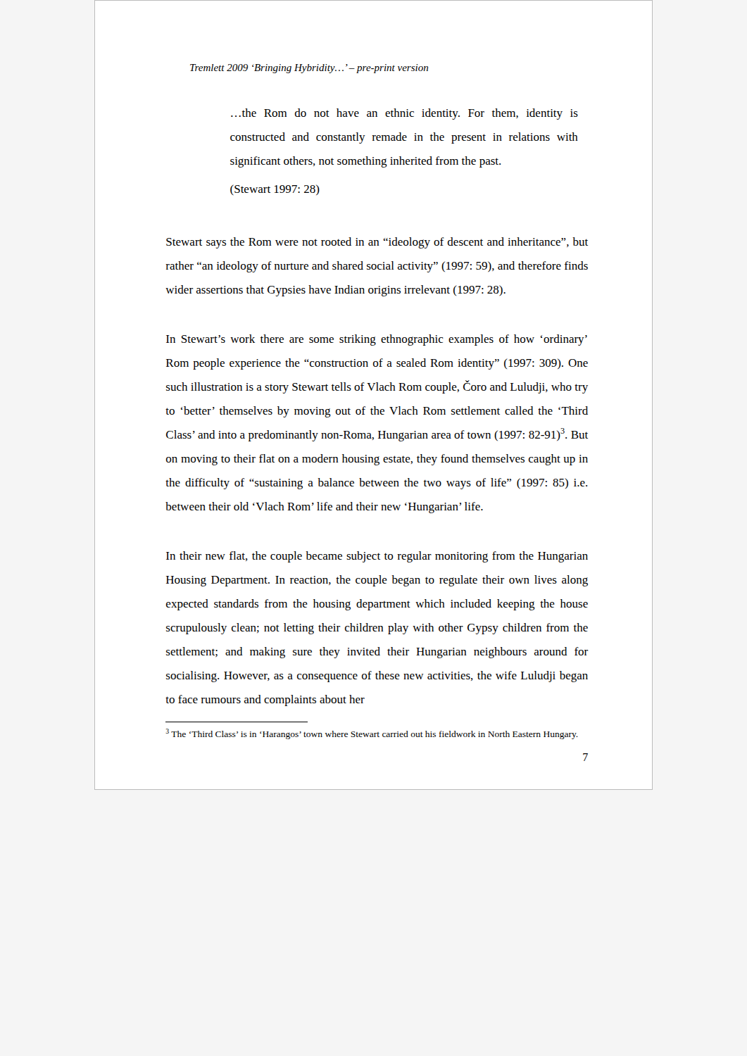Tremlett 2009 ‘Bringing Hybridity…’ – pre-print version
…the Rom do not have an ethnic identity. For them, identity is constructed and constantly remade in the present in relations with significant others, not something inherited from the past.
(Stewart 1997: 28)
Stewart says the Rom were not rooted in an “ideology of descent and inheritance”, but rather “an ideology of nurture and shared social activity” (1997: 59), and therefore finds wider assertions that Gypsies have Indian origins irrelevant (1997: 28).
In Stewart’s work there are some striking ethnographic examples of how ‘ordinary’ Rom people experience the “construction of a sealed Rom identity” (1997: 309). One such illustration is a story Stewart tells of Vlach Rom couple, Čoro and Luludji, who try to ‘better’ themselves by moving out of the Vlach Rom settlement called the ‘Third Class’ and into a predominantly non-Roma, Hungarian area of town (1997: 82-91)3. But on moving to their flat on a modern housing estate, they found themselves caught up in the difficulty of “sustaining a balance between the two ways of life” (1997: 85) i.e. between their old ‘Vlach Rom’ life and their new ‘Hungarian’ life.
In their new flat, the couple became subject to regular monitoring from the Hungarian Housing Department. In reaction, the couple began to regulate their own lives along expected standards from the housing department which included keeping the house scrupulously clean; not letting their children play with other Gypsy children from the settlement; and making sure they invited their Hungarian neighbours around for socialising. However, as a consequence of these new activities, the wife Luludji began to face rumours and complaints about her
3 The ‘Third Class’ is in ‘Harangos’ town where Stewart carried out his fieldwork in North Eastern Hungary.
7